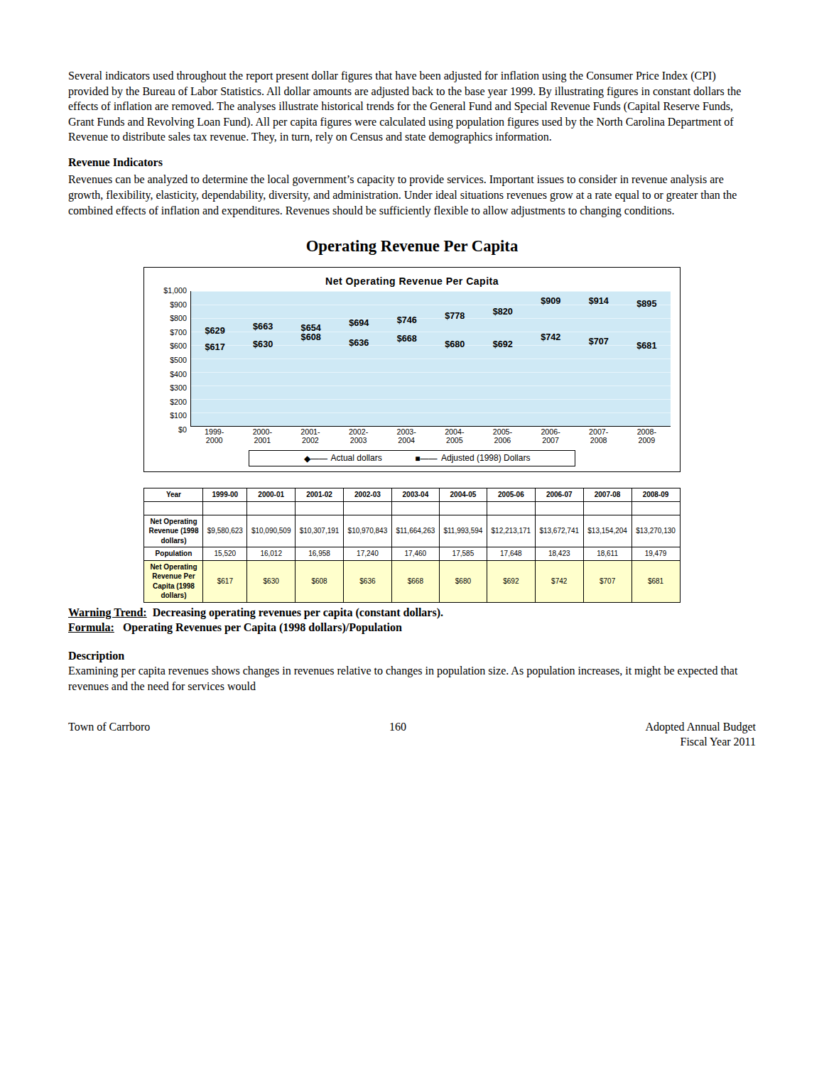Several indicators used throughout the report present dollar figures that have been adjusted for inflation using the Consumer Price Index (CPI) provided by the Bureau of Labor Statistics. All dollar amounts are adjusted back to the base year 1999. By illustrating figures in constant dollars the effects of inflation are removed. The analyses illustrate historical trends for the General Fund and Special Revenue Funds (Capital Reserve Funds, Grant Funds and Revolving Loan Fund). All per capita figures were calculated using population figures used by the North Carolina Department of Revenue to distribute sales tax revenue. They, in turn, rely on Census and state demographics information.
Revenue Indicators
Revenues can be analyzed to determine the local government’s capacity to provide services. Important issues to consider in revenue analysis are growth, flexibility, elasticity, dependability, diversity, and administration. Under ideal situations revenues grow at a rate equal to or greater than the combined effects of inflation and expenditures. Revenues should be sufficiently flexible to allow adjustments to changing conditions.
Operating Revenue Per Capita
Net Operating Revenue Per Capita
$1,000 $900 $800 $700 $600 $500 $400 $300 $200 $100 $0
$629 $663 $654 $694 $746 $778 $820 $909 $914 $895 $617 $630 $608 $636 $668 $680 $692 $742 $707 $681
1999-
2000
2000-
2001
2001-
2002
2002-
2003
2003-
2004
2004-
2005
2005-
2006
2006-
2007
2007-
2008
2008-
2009
◆——Actual dollars ■——Adjusted (1998) Dollars
| Year | 1999-00 | 2000-01 | 2001-02 | 2002-03 | 2003-04 | 2004-05 | 2005-06 | 2006-07 | 2007-08 | 2008-09 |
| --- | --- | --- | --- | --- | --- | --- | --- | --- | --- | --- |
| Net Operating Revenue (1998 dollars) | $9,580,623 | $10,090,509 | $10,307,191 | $10,970,843 | $11,664,263 | $11,993,594 | $12,213,171 | $13,672,741 | $13,154,204 | $13,270,130 |
| Population | 15,520 | 16,012 | 16,958 | 17,240 | 17,460 | 17,585 | 17,648 | 18,423 | 18,611 | 19,479 |
| Net Operating Revenue Per Capita (1998 dollars) | $617 | $630 | $608 | $636 | $668 | $680 | $692 | $742 | $707 | $681 |
Warning Trend: Decreasing operating revenues per capita (constant dollars).
Formula: Operating Revenues per Capita (1998 dollars)/Population
Description
Examining per capita revenues shows changes in revenues relative to changes in population size. As population increases, it might be expected that revenues and the need for services would
Town of Carrboro 160 Adopted Annual Budget
Fiscal Year 2011